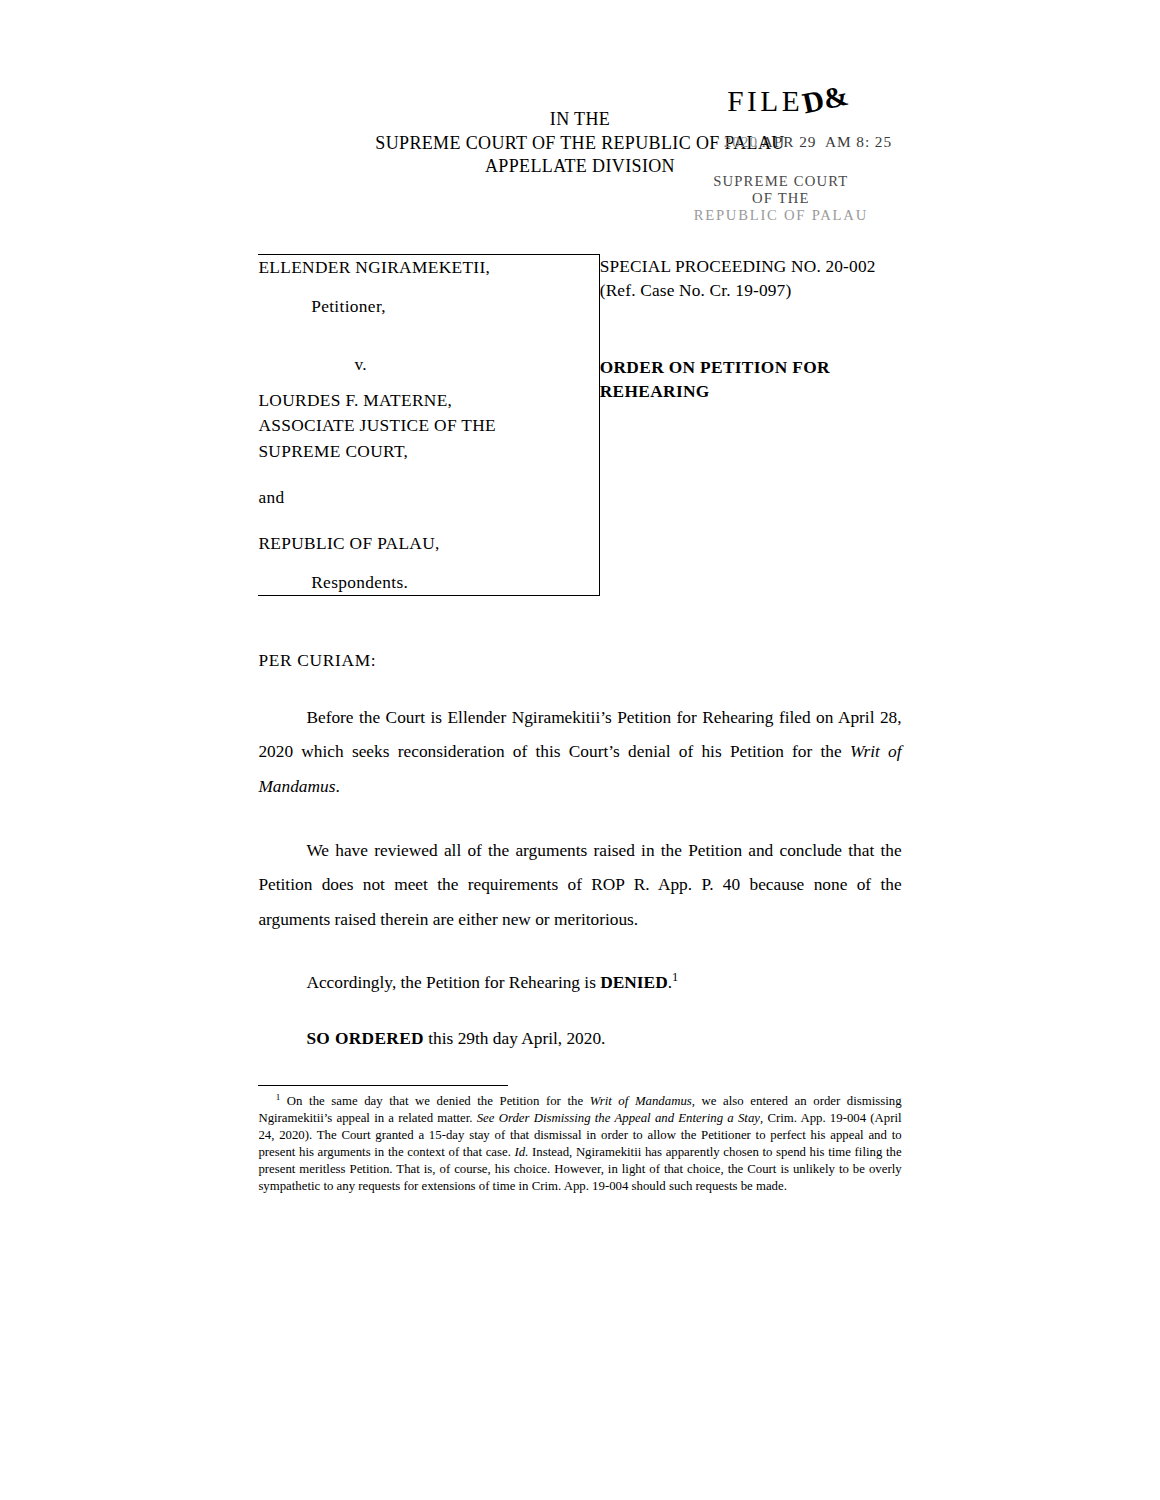IN THE
SUPREME COURT OF THE REPUBLIC OF PALAU
APPELLATE DIVISION
FILED&
2020 APR 29 AM 8: 25
SUPREME COURT
OF THE
REPUBLIC OF PALAU
| ELLENDER NGIRAMEKETII, Petitioner, v. LOURDES F. MATERNE, ASSOCIATE JUSTICE OF THE SUPREME COURT, and REPUBLIC OF PALAU, Respondents. | SPECIAL PROCEEDING NO. 20-002 (Ref. Case No. Cr. 19-097) ORDER ON PETITION FOR REHEARING |
PER CURIAM:
Before the Court is Ellender Ngiramekitii’s Petition for Rehearing filed on April 28, 2020 which seeks reconsideration of this Court’s denial of his Petition for the Writ of Mandamus.
We have reviewed all of the arguments raised in the Petition and conclude that the Petition does not meet the requirements of ROP R. App. P. 40 because none of the arguments raised therein are either new or meritorious.
Accordingly, the Petition for Rehearing is DENIED.1
SO ORDERED this 29th day April, 2020.
1 On the same day that we denied the Petition for the Writ of Mandamus, we also entered an order dismissing Ngiramekitii’s appeal in a related matter. See Order Dismissing the Appeal and Entering a Stay, Crim. App. 19-004 (April 24, 2020). The Court granted a 15-day stay of that dismissal in order to allow the Petitioner to perfect his appeal and to present his arguments in the context of that case. Id. Instead, Ngiramekitii has apparently chosen to spend his time filing the present meritless Petition. That is, of course, his choice. However, in light of that choice, the Court is unlikely to be overly sympathetic to any requests for extensions of time in Crim. App. 19-004 should such requests be made.